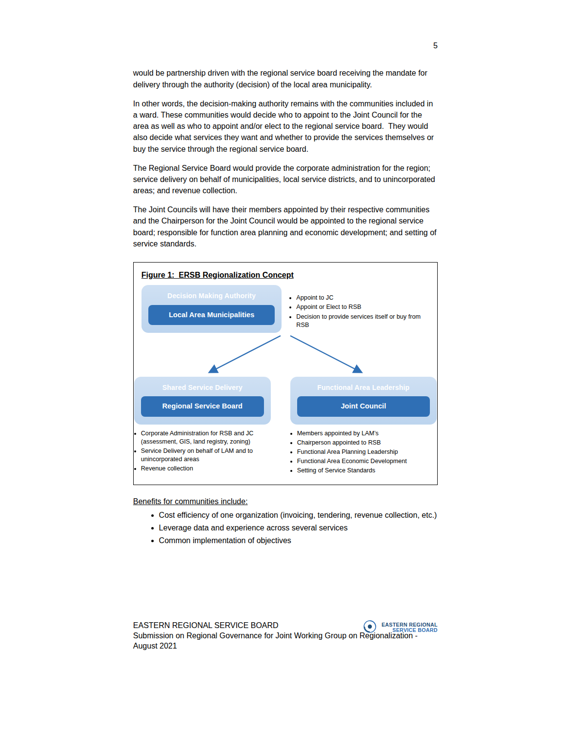5
would be partnership driven with the regional service board receiving the mandate for delivery through the authority (decision) of the local area municipality.
In other words, the decision-making authority remains with the communities included in a ward. These communities would decide who to appoint to the Joint Council for the area as well as who to appoint and/or elect to the regional service board. They would also decide what services they want and whether to provide the services themselves or buy the service through the regional service board.
The Regional Service Board would provide the corporate administration for the region; service delivery on behalf of municipalities, local service districts, and to unincorporated areas; and revenue collection.
The Joint Councils will have their members appointed by their respective communities and the Chairperson for the Joint Council would be appointed to the regional service board; responsible for function area planning and economic development; and setting of service standards.
Figure 1: ERSB Regionalization Concept
Decision Making Authority
Local Area Municipalities
Appoint to JC
Appoint or Elect to RSB
Decision to provide services itself or buy from RSB
Shared Service Delivery
Regional Service Board
Corporate Administration for RSB and JC (assessment, GIS, land registry, zoning)
Service Delivery on behalf of LAM and to unincorporated areas
Revenue collection
Functional Area Leadership
Joint Council
Members appointed by LAM’s
Chairperson appointed to RSB
Functional Area Planning Leadership
Functional Area Economic Development
Setting of Service Standards
Benefits for communities include:
Cost efficiency of one organization (invoicing, tendering, revenue collection, etc.)
Leverage data and experience across several services
Common implementation of objectives
EASTERN REGIONALSERVICE BOARD
EASTERN REGIONAL SERVICE BOARD
Submission on Regional Governance for Joint Working Group on Regionalization - August 2021